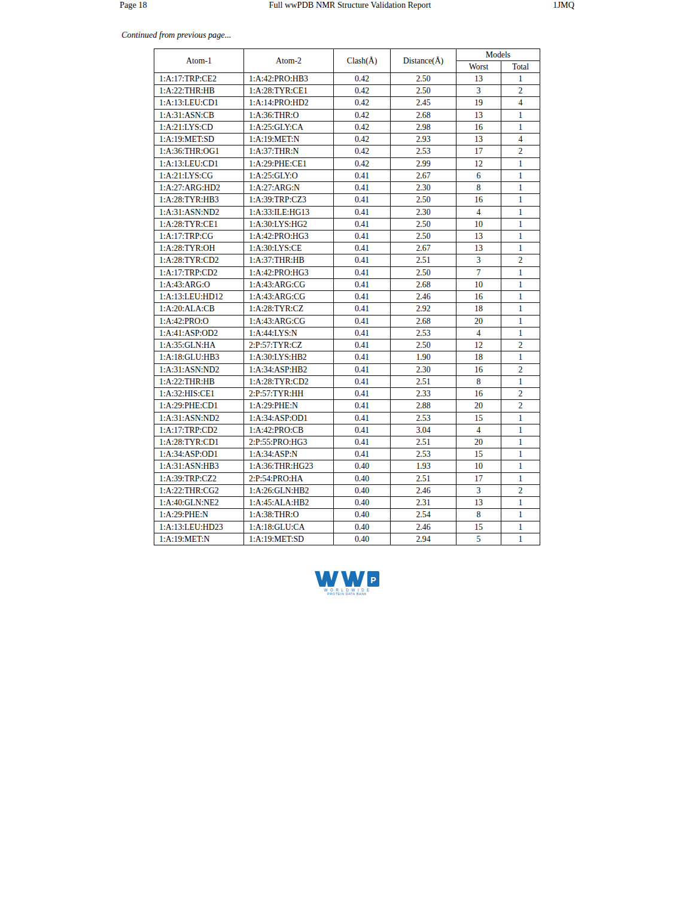Page 18
Full wwPDB NMR Structure Validation Report
1JMQ
Continued from previous page...
| Atom-1 | Atom-2 | Clash(Å) | Distance(Å) | Models |
| --- | --- | --- | --- | --- |
| Worst | Total |
| 1:A:17:TRP:CE2 | 1:A:42:PRO:HB3 | 0.42 | 2.50 | 13 | 1 |
| 1:A:22:THR:HB | 1:A:28:TYR:CE1 | 0.42 | 2.50 | 3 | 2 |
| 1:A:13:LEU:CD1 | 1:A:14:PRO:HD2 | 0.42 | 2.45 | 19 | 4 |
| 1:A:31:ASN:CB | 1:A:36:THR:O | 0.42 | 2.68 | 13 | 1 |
| 1:A:21:LYS:CD | 1:A:25:GLY:CA | 0.42 | 2.98 | 16 | 1 |
| 1:A:19:MET:SD | 1:A:19:MET:N | 0.42 | 2.93 | 13 | 4 |
| 1:A:36:THR:OG1 | 1:A:37:THR:N | 0.42 | 2.53 | 17 | 2 |
| 1:A:13:LEU:CD1 | 1:A:29:PHE:CE1 | 0.42 | 2.99 | 12 | 1 |
| 1:A:21:LYS:CG | 1:A:25:GLY:O | 0.41 | 2.67 | 6 | 1 |
| 1:A:27:ARG:HD2 | 1:A:27:ARG:N | 0.41 | 2.30 | 8 | 1 |
| 1:A:28:TYR:HB3 | 1:A:39:TRP:CZ3 | 0.41 | 2.50 | 16 | 1 |
| 1:A:31:ASN:ND2 | 1:A:33:ILE:HG13 | 0.41 | 2.30 | 4 | 1 |
| 1:A:28:TYR:CE1 | 1:A:30:LYS:HG2 | 0.41 | 2.50 | 10 | 1 |
| 1:A:17:TRP:CG | 1:A:42:PRO:HG3 | 0.41 | 2.50 | 13 | 1 |
| 1:A:28:TYR:OH | 1:A:30:LYS:CE | 0.41 | 2.67 | 13 | 1 |
| 1:A:28:TYR:CD2 | 1:A:37:THR:HB | 0.41 | 2.51 | 3 | 2 |
| 1:A:17:TRP:CD2 | 1:A:42:PRO:HG3 | 0.41 | 2.50 | 7 | 1 |
| 1:A:43:ARG:O | 1:A:43:ARG:CG | 0.41 | 2.68 | 10 | 1 |
| 1:A:13:LEU:HD12 | 1:A:43:ARG:CG | 0.41 | 2.46 | 16 | 1 |
| 1:A:20:ALA:CB | 1:A:28:TYR:CZ | 0.41 | 2.92 | 18 | 1 |
| 1:A:42:PRO:O | 1:A:43:ARG:CG | 0.41 | 2.68 | 20 | 1 |
| 1:A:41:ASP:OD2 | 1:A:44:LYS:N | 0.41 | 2.53 | 4 | 1 |
| 1:A:35:GLN:HA | 2:P:57:TYR:CZ | 0.41 | 2.50 | 12 | 2 |
| 1:A:18:GLU:HB3 | 1:A:30:LYS:HB2 | 0.41 | 1.90 | 18 | 1 |
| 1:A:31:ASN:ND2 | 1:A:34:ASP:HB2 | 0.41 | 2.30 | 16 | 2 |
| 1:A:22:THR:HB | 1:A:28:TYR:CD2 | 0.41 | 2.51 | 8 | 1 |
| 1:A:32:HIS:CE1 | 2:P:57:TYR:HH | 0.41 | 2.33 | 16 | 2 |
| 1:A:29:PHE:CD1 | 1:A:29:PHE:N | 0.41 | 2.88 | 20 | 2 |
| 1:A:31:ASN:ND2 | 1:A:34:ASP:OD1 | 0.41 | 2.53 | 15 | 1 |
| 1:A:17:TRP:CD2 | 1:A:42:PRO:CB | 0.41 | 3.04 | 4 | 1 |
| 1:A:28:TYR:CD1 | 2:P:55:PRO:HG3 | 0.41 | 2.51 | 20 | 1 |
| 1:A:34:ASP:OD1 | 1:A:34:ASP:N | 0.41 | 2.53 | 15 | 1 |
| 1:A:31:ASN:HB3 | 1:A:36:THR:HG23 | 0.40 | 1.93 | 10 | 1 |
| 1:A:39:TRP:CZ2 | 2:P:54:PRO:HA | 0.40 | 2.51 | 17 | 1 |
| 1:A:22:THR:CG2 | 1:A:26:GLN:HB2 | 0.40 | 2.46 | 3 | 2 |
| 1:A:40:GLN:NE2 | 1:A:45:ALA:HB2 | 0.40 | 2.31 | 13 | 1 |
| 1:A:29:PHE:N | 1:A:38:THR:O | 0.40 | 2.54 | 8 | 1 |
| 1:A:13:LEU:HD23 | 1:A:18:GLU:CA | 0.40 | 2.46 | 15 | 1 |
| 1:A:19:MET:N | 1:A:19:MET:SD | 0.40 | 2.94 | 5 | 1 |
P W O R L D W I D E PROTEIN DATA BANK